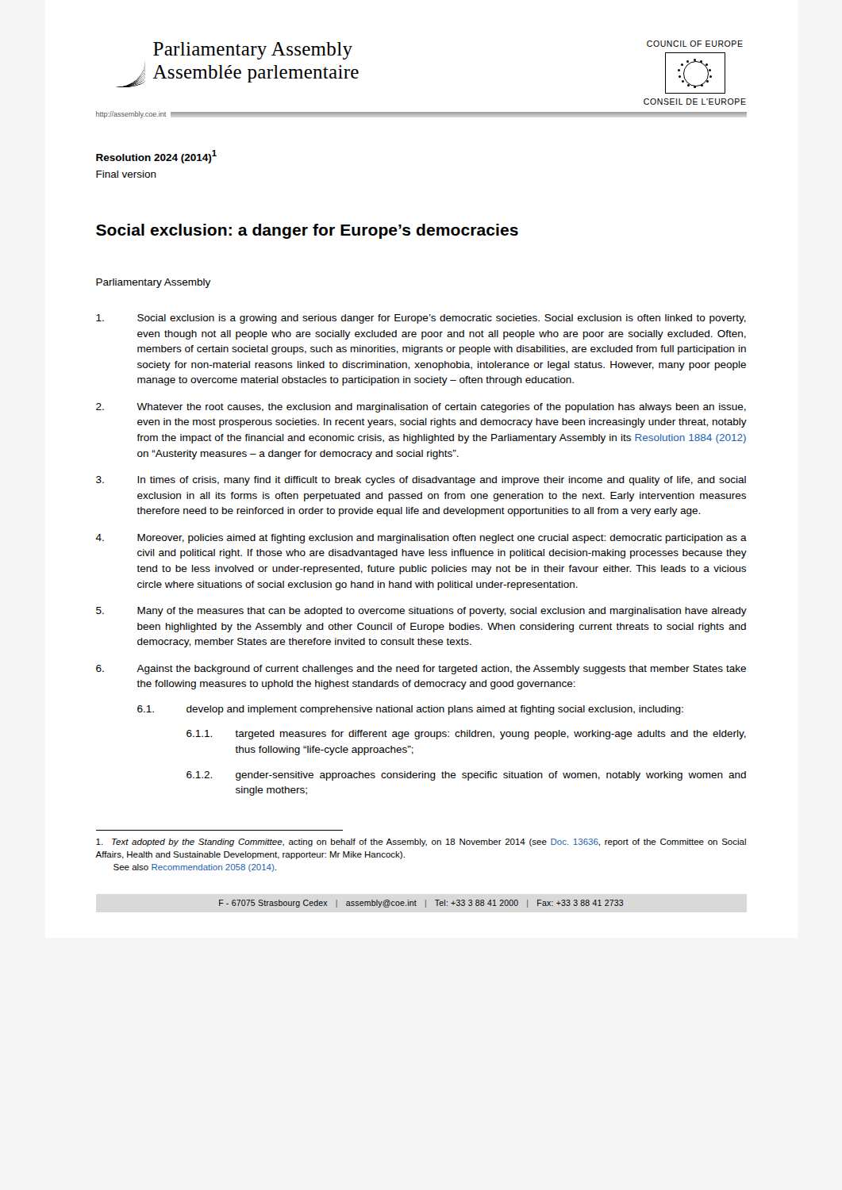Parliamentary Assembly
Assemblée parlementaire
COUNCIL OF EUROPE
CONSEIL DE L'EUROPE
http://assembly.coe.int
Resolution 2024 (2014)1
Final version
Social exclusion: a danger for Europe’s democracies
Parliamentary Assembly
Social exclusion is a growing and serious danger for Europe’s democratic societies. Social exclusion is often linked to poverty, even though not all people who are socially excluded are poor and not all people who are poor are socially excluded. Often, members of certain societal groups, such as minorities, migrants or people with disabilities, are excluded from full participation in society for non-material reasons linked to discrimination, xenophobia, intolerance or legal status. However, many poor people manage to overcome material obstacles to participation in society – often through education.
Whatever the root causes, the exclusion and marginalisation of certain categories of the population has always been an issue, even in the most prosperous societies. In recent years, social rights and democracy have been increasingly under threat, notably from the impact of the financial and economic crisis, as highlighted by the Parliamentary Assembly in its Resolution 1884 (2012) on “Austerity measures – a danger for democracy and social rights”.
In times of crisis, many find it difficult to break cycles of disadvantage and improve their income and quality of life, and social exclusion in all its forms is often perpetuated and passed on from one generation to the next. Early intervention measures therefore need to be reinforced in order to provide equal life and development opportunities to all from a very early age.
Moreover, policies aimed at fighting exclusion and marginalisation often neglect one crucial aspect: democratic participation as a civil and political right. If those who are disadvantaged have less influence in political decision-making processes because they tend to be less involved or under-represented, future public policies may not be in their favour either. This leads to a vicious circle where situations of social exclusion go hand in hand with political under-representation.
Many of the measures that can be adopted to overcome situations of poverty, social exclusion and marginalisation have already been highlighted by the Assembly and other Council of Europe bodies. When considering current threats to social rights and democracy, member States are therefore invited to consult these texts.
Against the background of current challenges and the need for targeted action, the Assembly suggests that member States take the following measures to uphold the highest standards of democracy and good governance:
6.1. develop and implement comprehensive national action plans aimed at fighting social exclusion, including:
6.1.1. targeted measures for different age groups: children, young people, working-age adults and the elderly, thus following “life-cycle approaches”;
6.1.2. gender-sensitive approaches considering the specific situation of women, notably working women and single mothers;
1. Text adopted by the Standing Committee, acting on behalf of the Assembly, on 18 November 2014 (see Doc. 13636, report of the Committee on Social Affairs, Health and Sustainable Development, rapporteur: Mr Mike Hancock). See also Recommendation 2058 (2014).
F - 67075 Strasbourg Cedex|assembly@coe.int|Tel: +33 3 88 41 2000|Fax: +33 3 88 41 2733